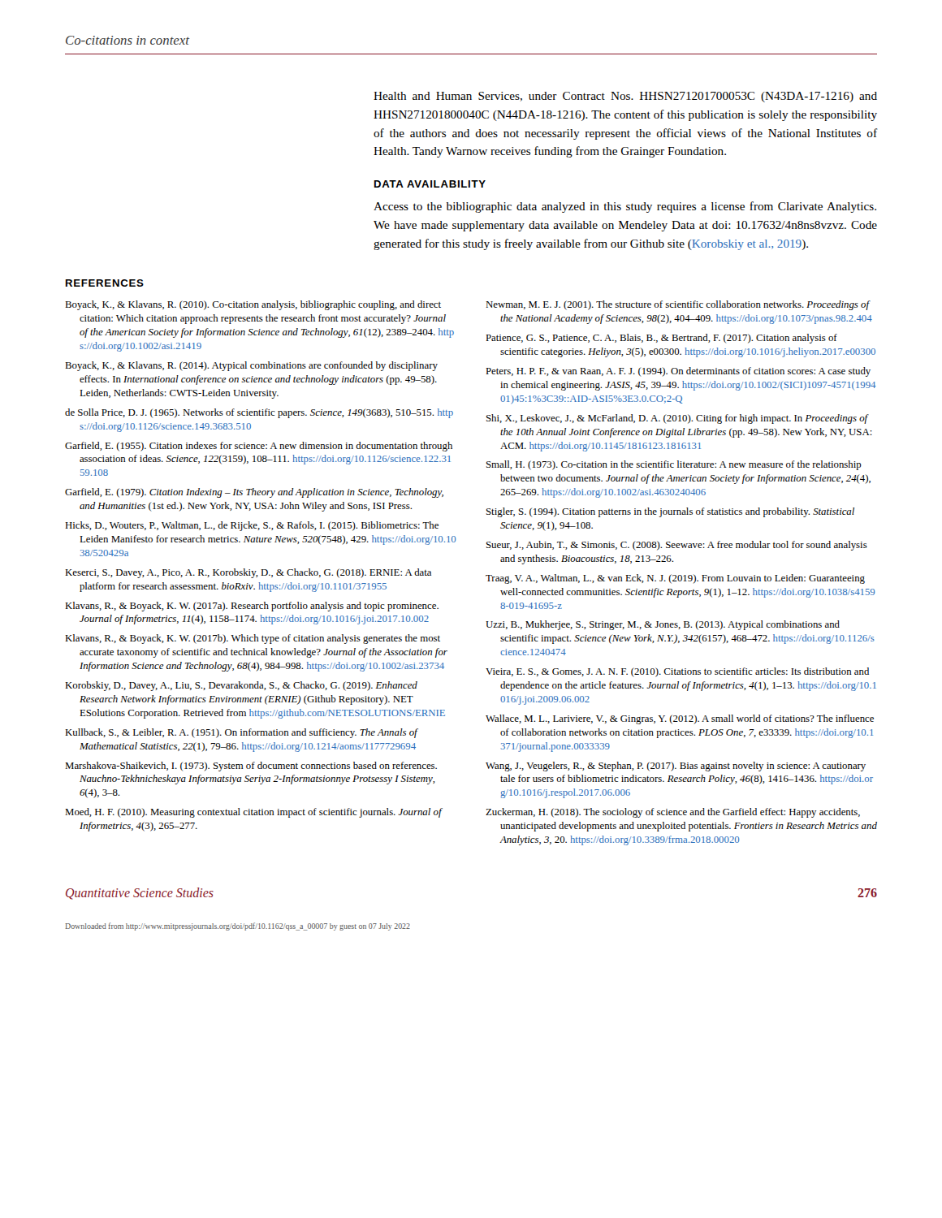Co-citations in context
Health and Human Services, under Contract Nos. HHSN271201700053C (N43DA-17-1216) and HHSN271201800040C (N44DA-18-1216). The content of this publication is solely the responsibility of the authors and does not necessarily represent the official views of the National Institutes of Health. Tandy Warnow receives funding from the Grainger Foundation.
DATA AVAILABILITY
Access to the bibliographic data analyzed in this study requires a license from Clarivate Analytics. We have made supplementary data available on Mendeley Data at doi: 10.17632/4n8ns8vzvz. Code generated for this study is freely available from our Github site (Korobskiy et al., 2019).
REFERENCES
Boyack, K., & Klavans, R. (2010). Co-citation analysis, bibliographic coupling, and direct citation: Which citation approach represents the research front most accurately? Journal of the American Society for Information Science and Technology, 61(12), 2389–2404. https://doi.org/10.1002/asi.21419
Boyack, K., & Klavans, R. (2014). Atypical combinations are confounded by disciplinary effects. In International conference on science and technology indicators (pp. 49–58). Leiden, Netherlands: CWTS-Leiden University.
de Solla Price, D. J. (1965). Networks of scientific papers. Science, 149(3683), 510–515. https://doi.org/10.1126/science.149.3683.510
Garfield, E. (1955). Citation indexes for science: A new dimension in documentation through association of ideas. Science, 122(3159), 108–111. https://doi.org/10.1126/science.122.3159.108
Garfield, E. (1979). Citation Indexing – Its Theory and Application in Science, Technology, and Humanities (1st ed.). New York, NY, USA: John Wiley and Sons, ISI Press.
Hicks, D., Wouters, P., Waltman, L., de Rijcke, S., & Rafols, I. (2015). Bibliometrics: The Leiden Manifesto for research metrics. Nature News, 520(7548), 429. https://doi.org/10.1038/520429a
Keserci, S., Davey, A., Pico, A. R., Korobskiy, D., & Chacko, G. (2018). ERNIE: A data platform for research assessment. bioRxiv. https://doi.org/10.1101/371955
Klavans, R., & Boyack, K. W. (2017a). Research portfolio analysis and topic prominence. Journal of Informetrics, 11(4), 1158–1174. https://doi.org/10.1016/j.joi.2017.10.002
Klavans, R., & Boyack, K. W. (2017b). Which type of citation analysis generates the most accurate taxonomy of scientific and technical knowledge? Journal of the Association for Information Science and Technology, 68(4), 984–998. https://doi.org/10.1002/asi.23734
Korobskiy, D., Davey, A., Liu, S., Devarakonda, S., & Chacko, G. (2019). Enhanced Research Network Informatics Environment (ERNIE) (Github Repository). NET ESolutions Corporation. Retrieved from https://github.com/NETESOLUTIONS/ERNIE
Kullback, S., & Leibler, R. A. (1951). On information and sufficiency. The Annals of Mathematical Statistics, 22(1), 79–86. https://doi.org/10.1214/aoms/1177729694
Marshakova-Shaikevich, I. (1973). System of document connections based on references. Nauchno-Tekhnicheskaya Informatsiya Seriya 2-Informatsionnye Protsessy I Sistemy, 6(4), 3–8.
Moed, H. F. (2010). Measuring contextual citation impact of scientific journals. Journal of Informetrics, 4(3), 265–277.
Newman, M. E. J. (2001). The structure of scientific collaboration networks. Proceedings of the National Academy of Sciences, 98(2), 404–409. https://doi.org/10.1073/pnas.98.2.404
Patience, G. S., Patience, C. A., Blais, B., & Bertrand, F. (2017). Citation analysis of scientific categories. Heliyon, 3(5), e00300. https://doi.org/10.1016/j.heliyon.2017.e00300
Peters, H. P. F., & van Raan, A. F. J. (1994). On determinants of citation scores: A case study in chemical engineering. JASIS, 45, 39–49. https://doi.org/10.1002/(SICI)1097-4571(199401)45:1%3C39::AID-ASI5%3E3.0.CO;2-Q
Shi, X., Leskovec, J., & McFarland, D. A. (2010). Citing for high impact. In Proceedings of the 10th Annual Joint Conference on Digital Libraries (pp. 49–58). New York, NY, USA: ACM. https://doi.org/10.1145/1816123.1816131
Small, H. (1973). Co-citation in the scientific literature: A new measure of the relationship between two documents. Journal of the American Society for Information Science, 24(4), 265–269. https://doi.org/10.1002/asi.4630240406
Stigler, S. (1994). Citation patterns in the journals of statistics and probability. Statistical Science, 9(1), 94–108.
Sueur, J., Aubin, T., & Simonis, C. (2008). Seewave: A free modular tool for sound analysis and synthesis. Bioacoustics, 18, 213–226.
Traag, V. A., Waltman, L., & van Eck, N. J. (2019). From Louvain to Leiden: Guaranteeing well-connected communities. Scientific Reports, 9(1), 1–12. https://doi.org/10.1038/s41598-019-41695-z
Uzzi, B., Mukherjee, S., Stringer, M., & Jones, B. (2013). Atypical combinations and scientific impact. Science (New York, N.Y.), 342(6157), 468–472. https://doi.org/10.1126/science.1240474
Vieira, E. S., & Gomes, J. A. N. F. (2010). Citations to scientific articles: Its distribution and dependence on the article features. Journal of Informetrics, 4(1), 1–13. https://doi.org/10.1016/j.joi.2009.06.002
Wallace, M. L., Lariviere, V., & Gingras, Y. (2012). A small world of citations? The influence of collaboration networks on citation practices. PLOS One, 7, e33339. https://doi.org/10.1371/journal.pone.0033339
Wang, J., Veugelers, R., & Stephan, P. (2017). Bias against novelty in science: A cautionary tale for users of bibliometric indicators. Research Policy, 46(8), 1416–1436. https://doi.org/10.1016/j.respol.2017.06.006
Zuckerman, H. (2018). The sociology of science and the Garfield effect: Happy accidents, unanticipated developments and unexploited potentials. Frontiers in Research Metrics and Analytics, 3, 20. https://doi.org/10.3389/frma.2018.00020
Quantitative Science Studies
276
Downloaded from http://www.mitpressjournals.org/doi/pdf/10.1162/qss_a_00007 by guest on 07 July 2022